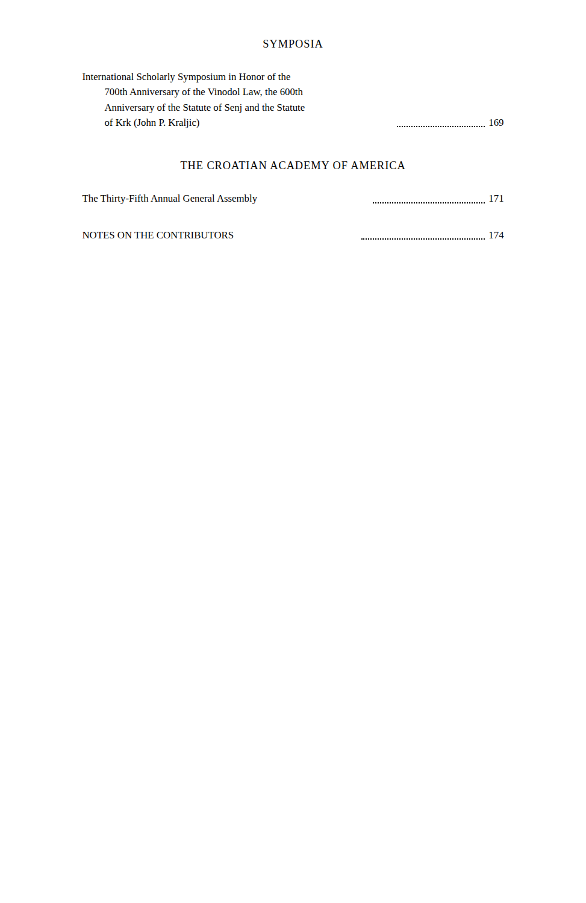SYMPOSIA
International Scholarly Symposium in Honor of the 700th Anniversary of the Vinodol Law, the 600th Anniversary of the Statute of Senj and the Statute of Krk (John P. Kraljic) 169
THE CROATIAN ACADEMY OF AMERICA
The Thirty-Fifth Annual General Assembly 171
NOTES ON THE CONTRIBUTORS 174